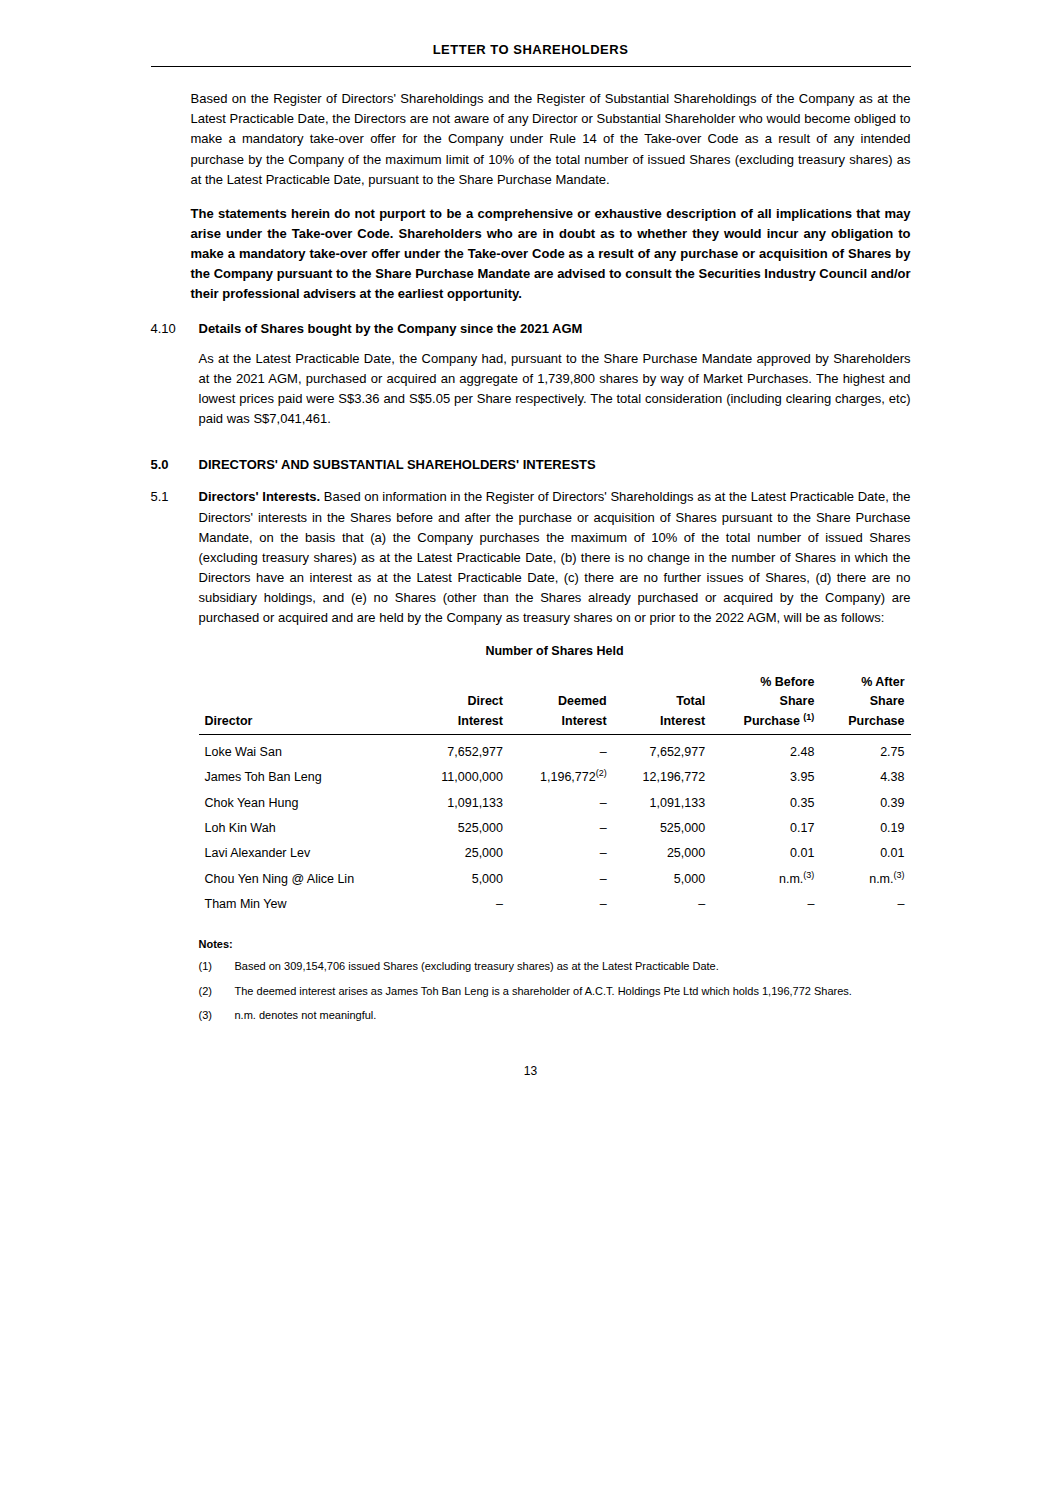LETTER TO SHAREHOLDERS
Based on the Register of Directors' Shareholdings and the Register of Substantial Shareholdings of the Company as at the Latest Practicable Date, the Directors are not aware of any Director or Substantial Shareholder who would become obliged to make a mandatory take-over offer for the Company under Rule 14 of the Take-over Code as a result of any intended purchase by the Company of the maximum limit of 10% of the total number of issued Shares (excluding treasury shares) as at the Latest Practicable Date, pursuant to the Share Purchase Mandate.
The statements herein do not purport to be a comprehensive or exhaustive description of all implications that may arise under the Take-over Code. Shareholders who are in doubt as to whether they would incur any obligation to make a mandatory take-over offer under the Take-over Code as a result of any purchase or acquisition of Shares by the Company pursuant to the Share Purchase Mandate are advised to consult the Securities Industry Council and/or their professional advisers at the earliest opportunity.
4.10
Details of Shares bought by the Company since the 2021 AGM
As at the Latest Practicable Date, the Company had, pursuant to the Share Purchase Mandate approved by Shareholders at the 2021 AGM, purchased or acquired an aggregate of 1,739,800 shares by way of Market Purchases. The highest and lowest prices paid were S$3.36 and S$5.05 per Share respectively. The total consideration (including clearing charges, etc) paid was S$7,041,461.
5.0
DIRECTORS' AND SUBSTANTIAL SHAREHOLDERS' INTERESTS
5.1
Directors' Interests. Based on information in the Register of Directors' Shareholdings as at the Latest Practicable Date, the Directors' interests in the Shares before and after the purchase or acquisition of Shares pursuant to the Share Purchase Mandate, on the basis that (a) the Company purchases the maximum of 10% of the total number of issued Shares (excluding treasury shares) as at the Latest Practicable Date, (b) there is no change in the number of Shares in which the Directors have an interest as at the Latest Practicable Date, (c) there are no further issues of Shares, (d) there are no subsidiary holdings, and (e) no Shares (other than the Shares already purchased or acquired by the Company) are purchased or acquired and are held by the Company as treasury shares on or prior to the 2022 AGM, will be as follows:
Number of Shares Held
| Director | Direct Interest | Deemed Interest | Total Interest | % Before Share Purchase (1) | % After Share Purchase |
| --- | --- | --- | --- | --- | --- |
| Loke Wai San | 7,652,977 | – | 7,652,977 | 2.48 | 2.75 |
| James Toh Ban Leng | 11,000,000 | 1,196,772 (2) | 12,196,772 | 3.95 | 4.38 |
| Chok Yean Hung | 1,091,133 | – | 1,091,133 | 0.35 | 0.39 |
| Loh Kin Wah | 525,000 | – | 525,000 | 0.17 | 0.19 |
| Lavi Alexander Lev | 25,000 | – | 25,000 | 0.01 | 0.01 |
| Chou Yen Ning @ Alice Lin | 5,000 | – | 5,000 | n.m. (3) | n.m. (3) |
| Tham Min Yew | – | – | – | – | – |
Notes:
(1)
Based on 309,154,706 issued Shares (excluding treasury shares) as at the Latest Practicable Date.
(2)
The deemed interest arises as James Toh Ban Leng is a shareholder of A.C.T. Holdings Pte Ltd which holds 1,196,772 Shares.
(3)
n.m. denotes not meaningful.
13